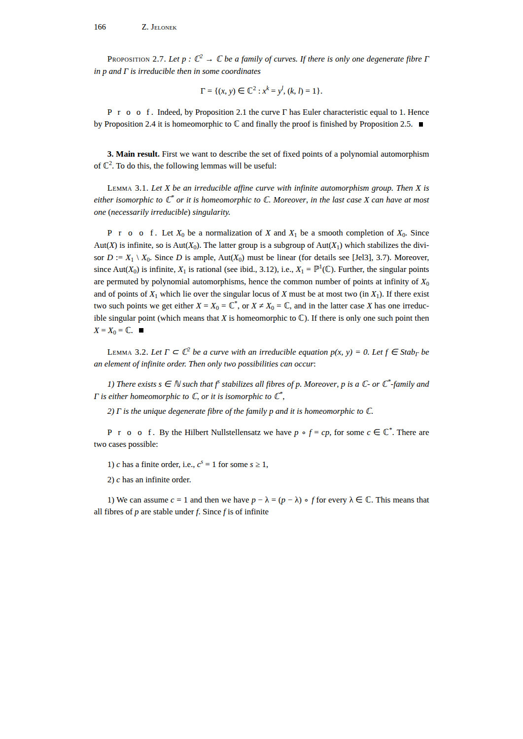166 Z. Jelonek
Proposition 2.7. Let p : ℂ2 → ℂ be a family of curves. If there is only one degenerate fibre Γ in p and Γ is irreducible then in some coordinates
Γ = {(x, y) ∈ ℂ2 : xk = yl, (k, l) = 1}.
P r o o f. Indeed, by Proposition 2.1 the curve Γ has Euler characteristic equal to 1. Hence by Proposition 2.4 it is homeomorphic to ℂ and finally the proof is finished by Proposition 2.5.
3. Main result. First we want to describe the set of fixed points of a polynomial automorphism of ℂ2. To do this, the following lemmas will be useful:
Lemma 3.1. Let X be an irreducible affine curve with infinite automorphism group. Then X is either isomorphic to ℂ* or it is homeomorphic to ℂ. Moreover, in the last case X can have at most one (necessarily irreducible) singularity.
P r o o f. Let X0 be a normalization of X and X1 be a smooth completion of X0. Since Aut(X) is infinite, so is Aut(X0). The latter group is a subgroup of Aut(X1) which stabilizes the divisor D := X1 \ X0. Since D is ample, Aut(X0) must be linear (for details see [Jel3], 3.7). Moreover, since Aut(X0) is infinite, X1 is rational (see ibid., 3.12), i.e., X1 = ℙ1(ℂ). Further, the singular points are permuted by polynomial automorphisms, hence the common number of points at infinity of X0 and of points of X1 which lie over the singular locus of X must be at most two (in X1). If there exist two such points we get either X = X0 = ℂ*, or X ≠ X0 = ℂ, and in the latter case X has one irreducible singular point (which means that X is homeomorphic to ℂ). If there is only one such point then X = X0 = ℂ.
Lemma 3.2. Let Γ ⊂ ℂ2 be a curve with an irreducible equation p(x, y) = 0. Let f ∈ StabΓ be an element of infinite order. Then only two possibilities can occur:
1) There exists s ∈ ℕ such that fs stabilizes all fibres of p. Moreover, p is a ℂ- or ℂ*-family and Γ is either homeomorphic to ℂ, or it is isomorphic to ℂ*,
2) Γ is the unique degenerate fibre of the family p and it is homeomorphic to ℂ.
P r o o f. By the Hilbert Nullstellensatz we have p ∘ f = cp, for some c ∈ ℂ*. There are two cases possible:
1) c has a finite order, i.e., cs = 1 for some s ≥ 1,
2) c has an infinite order.
1) We can assume c = 1 and then we have p − λ = (p − λ) ∘ f for every λ ∈ ℂ. This means that all fibres of p are stable under f. Since f is of infinite